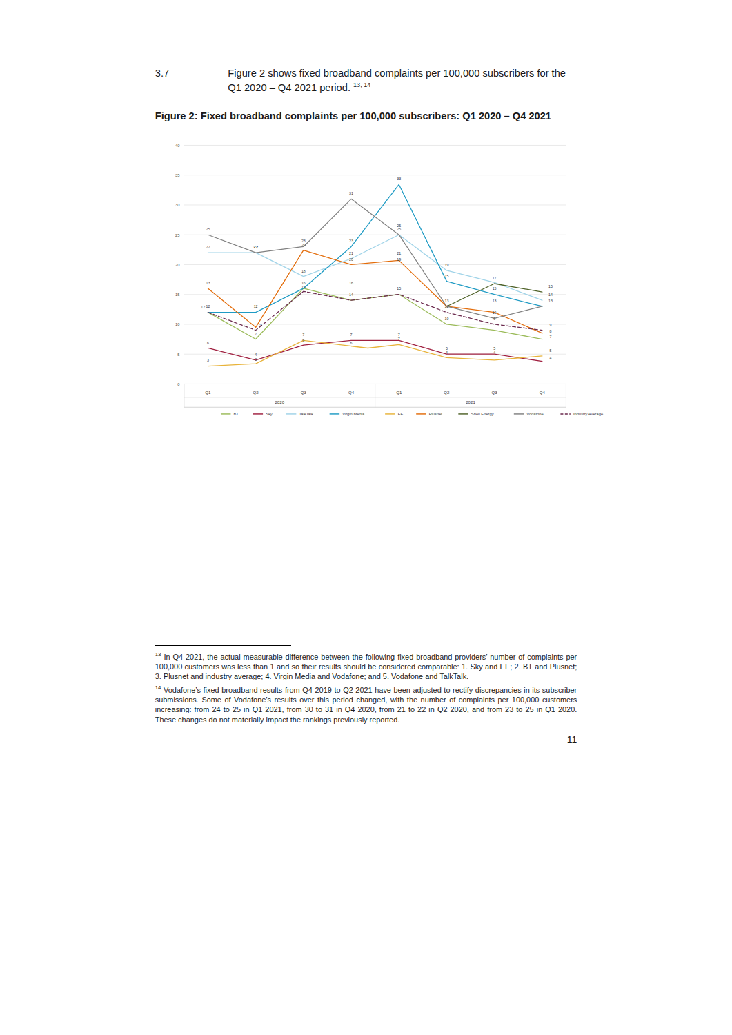3.7
Figure 2 shows fixed broadband complaints per 100,000 subscribers for the Q1 2020 – Q4 2021 period. 13, 14
Figure 2: Fixed broadband complaints per 100,000 subscribers: Q1 2020 – Q4 2021
40 35 30 25 20 15 10 5 0 Q1 Q2 Q3 Q4 Q1 Q2 Q3 Q4 2020 2021 25 22 13 12 12 6 3 22 12 9 4 3 7 23 20 18 16 15 7 6 31 23 21 20 16 14 7 6 33 25 25 21 19 15 7 7 19 15 13 12 10 5 4 17 15 13 10 9 5 4 15 14 13 9 8 7 5 4 BT Sky TalkTalk Virgin Media EE Plusnet Shell Energy Vodafone Industry Average
13 In Q4 2021, the actual measurable difference between the following fixed broadband providers’ number of complaints per 100,000 customers was less than 1 and so their results should be considered comparable: 1. Sky and EE; 2. BT and Plusnet; 3. Plusnet and industry average; 4. Virgin Media and Vodafone; and 5. Vodafone and TalkTalk.
14 Vodafone’s fixed broadband results from Q4 2019 to Q2 2021 have been adjusted to rectify discrepancies in its subscriber submissions. Some of Vodafone’s results over this period changed, with the number of complaints per 100,000 customers increasing: from 24 to 25 in Q1 2021, from 30 to 31 in Q4 2020, from 21 to 22 in Q2 2020, and from 23 to 25 in Q1 2020. These changes do not materially impact the rankings previously reported.
11